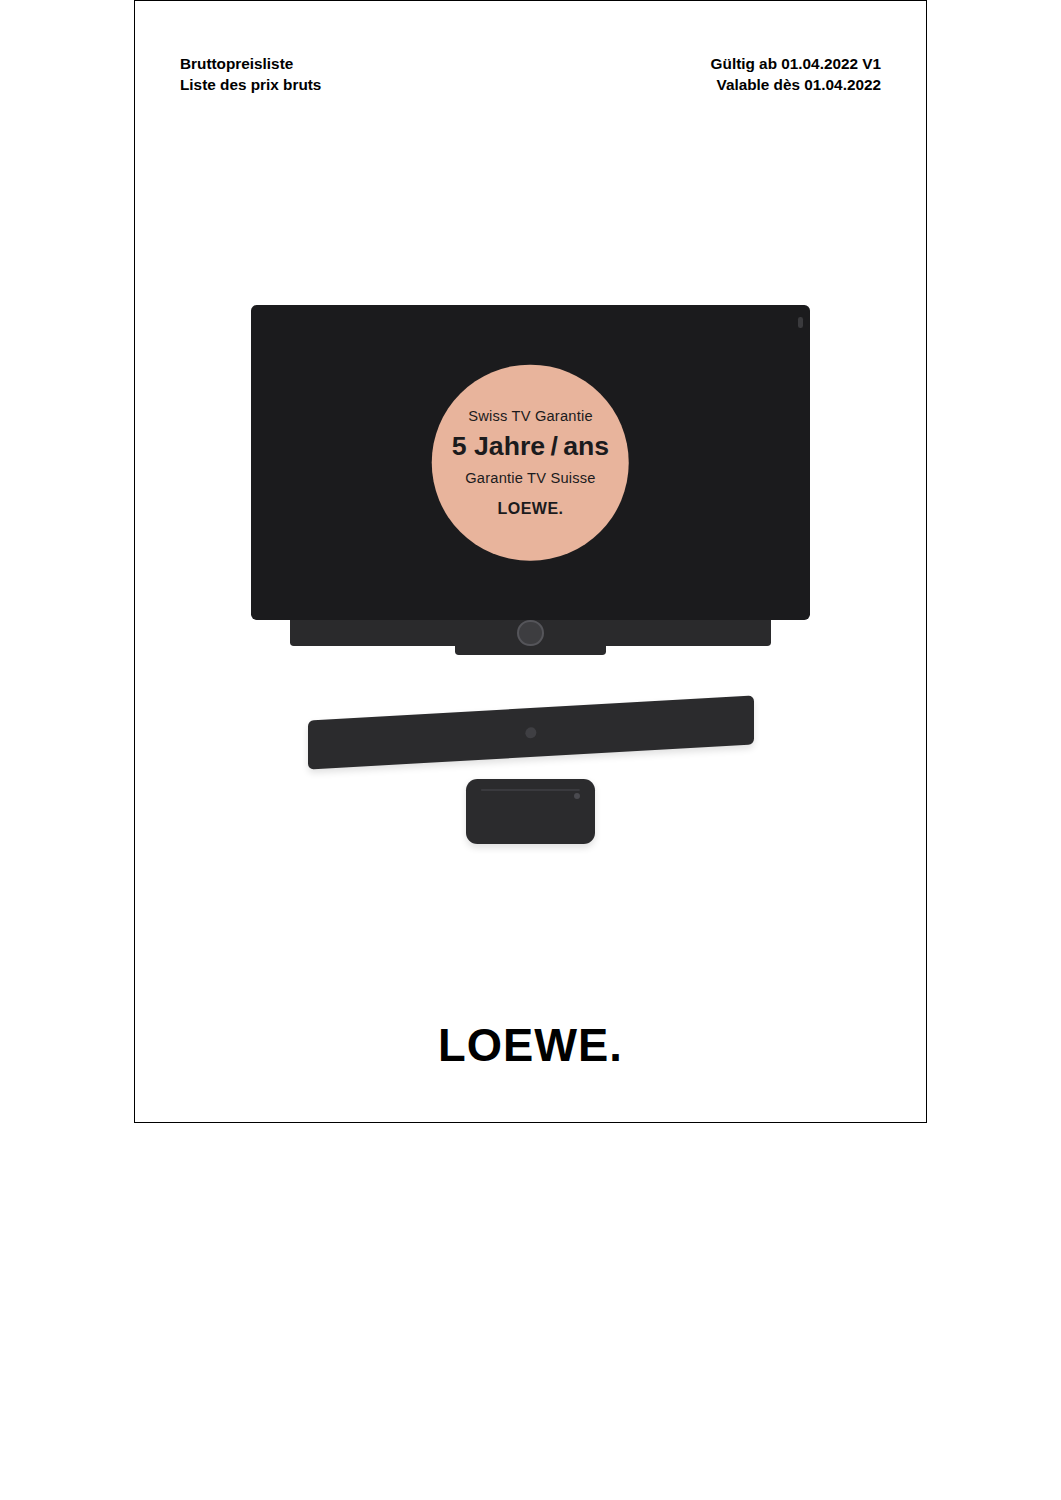Bruttopreisliste
Liste des prix bruts
Gültig ab 01.04.2022 V1
Valable dès 01.04.2022
Swiss TV Garantie 5 Jahre / ans Garantie TV Suisse LOEWE.
LOEWE.